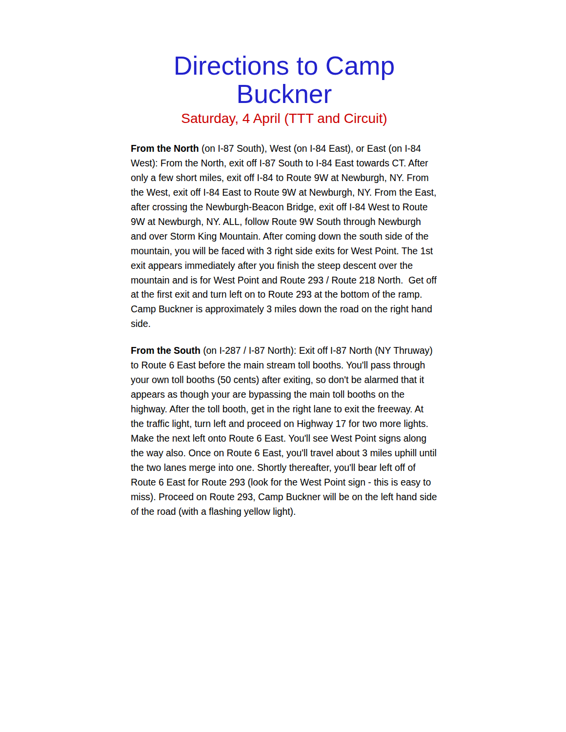Directions to Camp Buckner
Saturday, 4 April (TTT and Circuit)
From the North (on I-87 South), West (on I-84 East), or East (on I-84 West): From the North, exit off I-87 South to I-84 East towards CT. After only a few short miles, exit off I-84 to Route 9W at Newburgh, NY. From the West, exit off I-84 East to Route 9W at Newburgh, NY. From the East, after crossing the Newburgh-Beacon Bridge, exit off I-84 West to Route 9W at Newburgh, NY. ALL, follow Route 9W South through Newburgh and over Storm King Mountain. After coming down the south side of the mountain, you will be faced with 3 right side exits for West Point. The 1st exit appears immediately after you finish the steep descent over the mountain and is for West Point and Route 293 / Route 218 North. Get off at the first exit and turn left on to Route 293 at the bottom of the ramp. Camp Buckner is approximately 3 miles down the road on the right hand side.
From the South (on I-287 / I-87 North): Exit off I-87 North (NY Thruway) to Route 6 East before the main stream toll booths. You'll pass through your own toll booths (50 cents) after exiting, so don't be alarmed that it appears as though your are bypassing the main toll booths on the highway. After the toll booth, get in the right lane to exit the freeway. At the traffic light, turn left and proceed on Highway 17 for two more lights. Make the next left onto Route 6 East. You'll see West Point signs along the way also. Once on Route 6 East, you'll travel about 3 miles uphill until the two lanes merge into one. Shortly thereafter, you'll bear left off of Route 6 East for Route 293 (look for the West Point sign - this is easy to miss). Proceed on Route 293, Camp Buckner will be on the left hand side of the road (with a flashing yellow light).